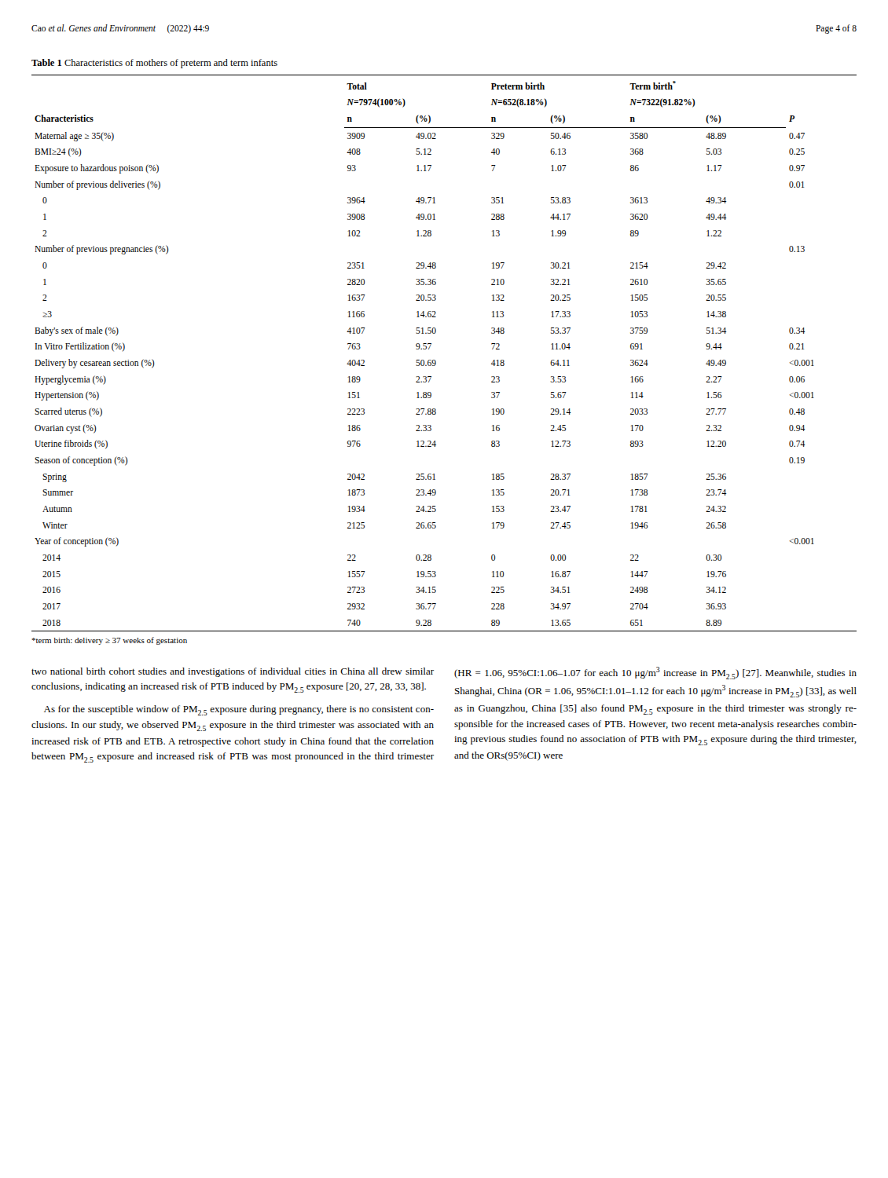Cao et al. Genes and Environment (2022) 44:9
Page 4 of 8
Table 1 Characteristics of mothers of preterm and term infants
| Characteristics | Total | Preterm birth | Term birth * | P |
| --- | --- | --- | --- | --- |
| N =7974(100%) | N =652(8.18%) | N =7322(91.82%) |
| n | (%) | n | (%) | n | (%) |
| Maternal age ≥ 35(%) | 3909 | 49.02 | 329 | 50.46 | 3580 | 48.89 | 0.47 |
| BMI≥24 (%) | 408 | 5.12 | 40 | 6.13 | 368 | 5.03 | 0.25 |
| Exposure to hazardous poison (%) | 93 | 1.17 | 7 | 1.07 | 86 | 1.17 | 0.97 |
| Number of previous deliveries (%) | | | | | | | 0.01 |
| 0 | 3964 | 49.71 | 351 | 53.83 | 3613 | 49.34 | |
| 1 | 3908 | 49.01 | 288 | 44.17 | 3620 | 49.44 | |
| 2 | 102 | 1.28 | 13 | 1.99 | 89 | 1.22 | |
| Number of previous pregnancies (%) | | | | | | | 0.13 |
| 0 | 2351 | 29.48 | 197 | 30.21 | 2154 | 29.42 | |
| 1 | 2820 | 35.36 | 210 | 32.21 | 2610 | 35.65 | |
| 2 | 1637 | 20.53 | 132 | 20.25 | 1505 | 20.55 | |
| ≥3 | 1166 | 14.62 | 113 | 17.33 | 1053 | 14.38 | |
| Baby's sex of male (%) | 4107 | 51.50 | 348 | 53.37 | 3759 | 51.34 | 0.34 |
| In Vitro Fertilization (%) | 763 | 9.57 | 72 | 11.04 | 691 | 9.44 | 0.21 |
| Delivery by cesarean section (%) | 4042 | 50.69 | 418 | 64.11 | 3624 | 49.49 | <0.001 |
| Hyperglycemia (%) | 189 | 2.37 | 23 | 3.53 | 166 | 2.27 | 0.06 |
| Hypertension (%) | 151 | 1.89 | 37 | 5.67 | 114 | 1.56 | <0.001 |
| Scarred uterus (%) | 2223 | 27.88 | 190 | 29.14 | 2033 | 27.77 | 0.48 |
| Ovarian cyst (%) | 186 | 2.33 | 16 | 2.45 | 170 | 2.32 | 0.94 |
| Uterine fibroids (%) | 976 | 12.24 | 83 | 12.73 | 893 | 12.20 | 0.74 |
| Season of conception (%) | | | | | | | 0.19 |
| Spring | 2042 | 25.61 | 185 | 28.37 | 1857 | 25.36 | |
| Summer | 1873 | 23.49 | 135 | 20.71 | 1738 | 23.74 | |
| Autumn | 1934 | 24.25 | 153 | 23.47 | 1781 | 24.32 | |
| Winter | 2125 | 26.65 | 179 | 27.45 | 1946 | 26.58 | |
| Year of conception (%) | | | | | | | <0.001 |
| 2014 | 22 | 0.28 | 0 | 0.00 | 22 | 0.30 | |
| 2015 | 1557 | 19.53 | 110 | 16.87 | 1447 | 19.76 | |
| 2016 | 2723 | 34.15 | 225 | 34.51 | 2498 | 34.12 | |
| 2017 | 2932 | 36.77 | 228 | 34.97 | 2704 | 36.93 | |
| 2018 | 740 | 9.28 | 89 | 13.65 | 651 | 8.89 | |
*term birth: delivery ≥ 37 weeks of gestation
two national birth cohort studies and investigations of individual cities in China all drew similar conclusions, indicating an increased risk of PTB induced by PM2.5 exposure [20, 27, 28, 33, 38].
As for the susceptible window of PM2.5 exposure during pregnancy, there is no consistent conclusions. In our study, we observed PM2.5 exposure in the third trimester was associated with an increased risk of PTB and ETB. A retrospective cohort study in China found that the correlation between PM2.5 exposure and increased risk of PTB was most pronounced in the third trimester (HR = 1.06, 95%CI:1.06–1.07 for each 10 μg/m3 increase in PM2.5) [27]. Meanwhile, studies in Shanghai, China (OR = 1.06, 95%CI:1.01–1.12 for each 10 μg/m3 increase in PM2.5) [33], as well as in Guangzhou, China [35] also found PM2.5 exposure in the third trimester was strongly responsible for the increased cases of PTB. However, two recent meta-analysis researches combining previous studies found no association of PTB with PM2.5 exposure during the third trimester, and the ORs(95%CI) were